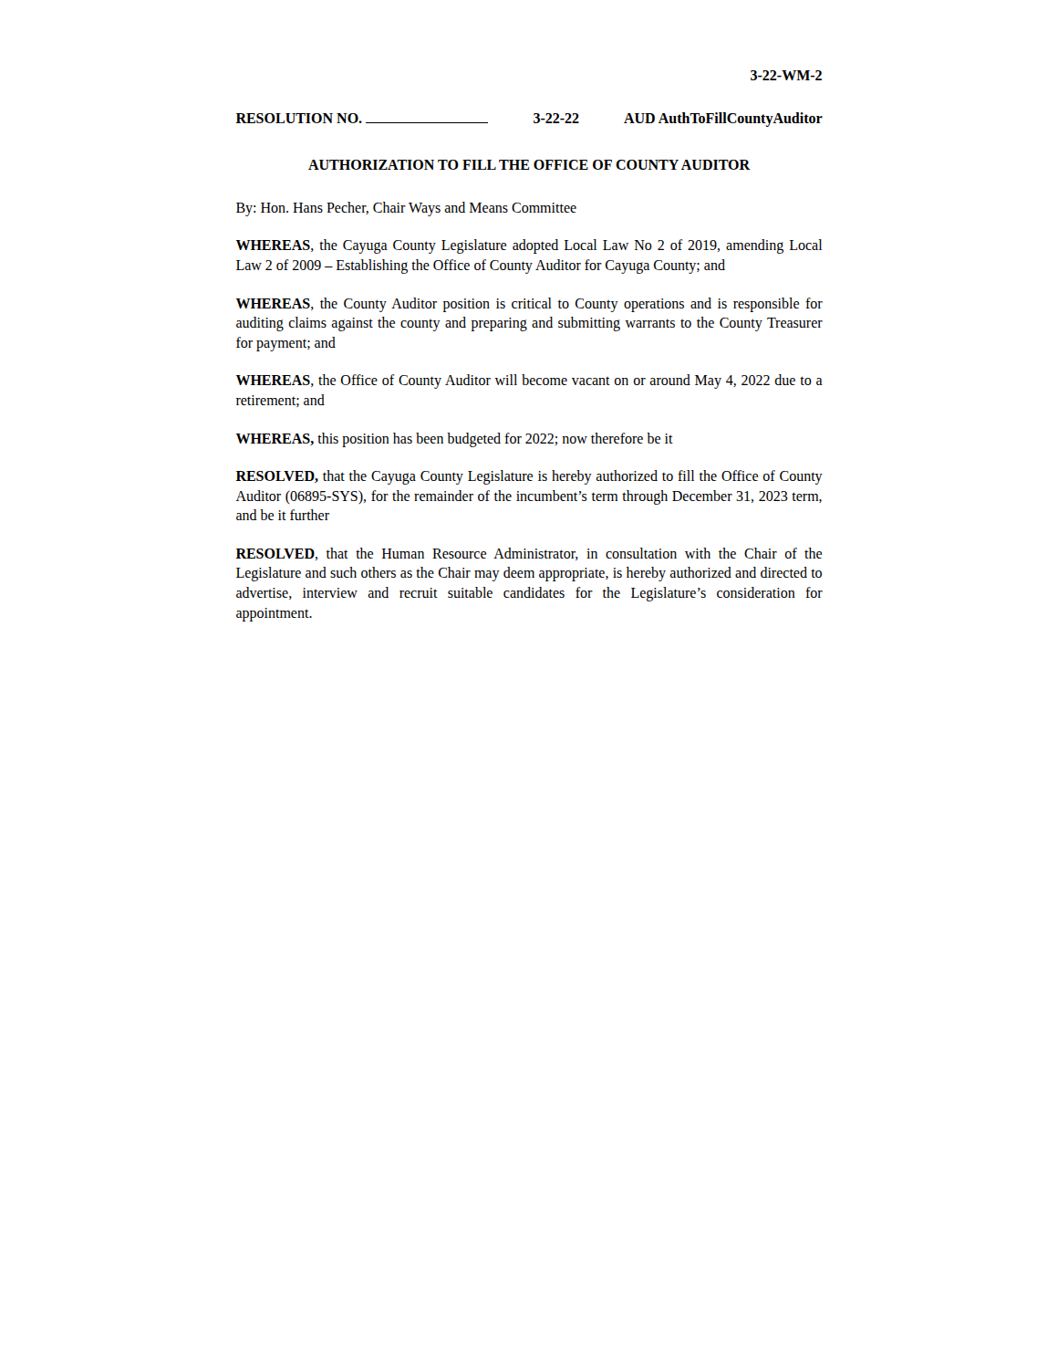3-22-WM-2
RESOLUTION NO. 3-22-22 AUD AuthToFillCountyAuditor
Authorization to Fill the Office of County Auditor
By: Hon. Hans Pecher, Chair Ways and Means Committee
WHEREAS, the Cayuga County Legislature adopted Local Law No 2 of 2019, amending Local Law 2 of 2009 – Establishing the Office of County Auditor for Cayuga County; and
WHEREAS, the County Auditor position is critical to County operations and is responsible for auditing claims against the county and preparing and submitting warrants to the County Treasurer for payment; and
WHEREAS, the Office of County Auditor will become vacant on or around May 4, 2022 due to a retirement; and
WHEREAS, this position has been budgeted for 2022; now therefore be it
RESOLVED, that the Cayuga County Legislature is hereby authorized to fill the Office of County Auditor (06895-SYS), for the remainder of the incumbent’s term through December 31, 2023 term, and be it further
RESOLVED, that the Human Resource Administrator, in consultation with the Chair of the Legislature and such others as the Chair may deem appropriate, is hereby authorized and directed to advertise, interview and recruit suitable candidates for the Legislature’s consideration for appointment.